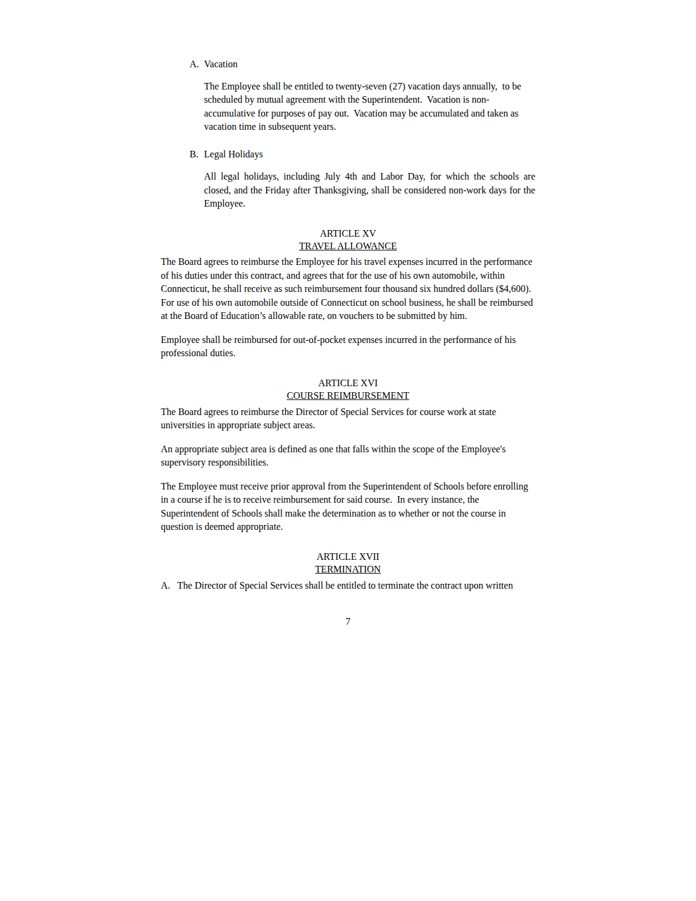A. Vacation
The Employee shall be entitled to twenty-seven (27) vacation days annually, to be scheduled by mutual agreement with the Superintendent. Vacation is non-accumulative for purposes of pay out. Vacation may be accumulated and taken as vacation time in subsequent years.
B. Legal Holidays
All legal holidays, including July 4th and Labor Day, for which the schools are closed, and the Friday after Thanksgiving, shall be considered non-work days for the Employee.
ARTICLE XVTRAVEL ALLOWANCE
The Board agrees to reimburse the Employee for his travel expenses incurred in the performance of his duties under this contract, and agrees that for the use of his own automobile, within Connecticut, he shall receive as such reimbursement four thousand six hundred dollars ($4,600). For use of his own automobile outside of Connecticut on school business, he shall be reimbursed at the Board of Education’s allowable rate, on vouchers to be submitted by him.
Employee shall be reimbursed for out-of-pocket expenses incurred in the performance of his professional duties.
ARTICLE XVICOURSE REIMBURSEMENT
The Board agrees to reimburse the Director of Special Services for course work at state universities in appropriate subject areas.
An appropriate subject area is defined as one that falls within the scope of the Employee's supervisory responsibilities.
The Employee must receive prior approval from the Superintendent of Schools before enrolling in a course if he is to receive reimbursement for said course. In every instance, the Superintendent of Schools shall make the determination as to whether or not the course in question is deemed appropriate.
ARTICLE XVIITERMINATION
A. The Director of Special Services shall be entitled to terminate the contract upon written
7